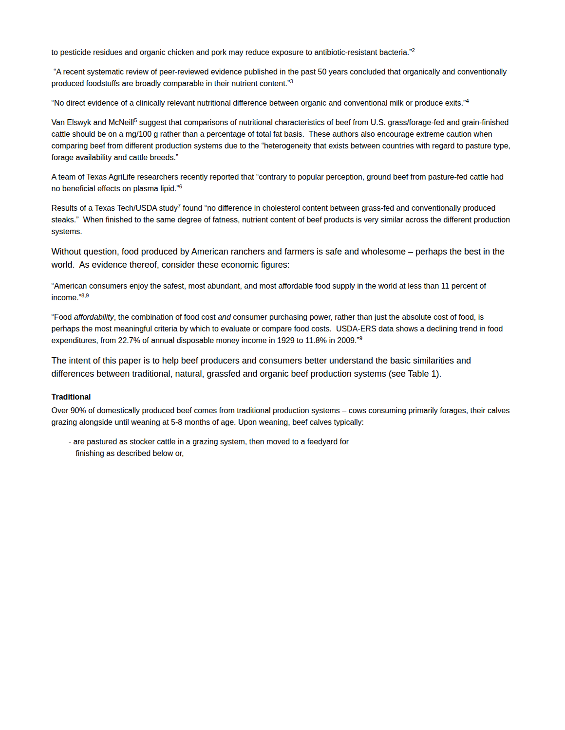to pesticide residues and organic chicken and pork may reduce exposure to antibiotic-resistant bacteria.”2
“A recent systematic review of peer-reviewed evidence published in the past 50 years concluded that organically and conventionally produced foodstuffs are broadly comparable in their nutrient content.”3
“No direct evidence of a clinically relevant nutritional difference between organic and conventional milk or produce exits.”4
Van Elswyk and McNeill5 suggest that comparisons of nutritional characteristics of beef from U.S. grass/forage-fed and grain-finished cattle should be on a mg/100 g rather than a percentage of total fat basis. These authors also encourage extreme caution when comparing beef from different production systems due to the “heterogeneity that exists between countries with regard to pasture type, forage availability and cattle breeds.”
A team of Texas AgriLife researchers recently reported that “contrary to popular perception, ground beef from pasture-fed cattle had no beneficial effects on plasma lipid.”6
Results of a Texas Tech/USDA study7 found “no difference in cholesterol content between grass-fed and conventionally produced steaks.” When finished to the same degree of fatness, nutrient content of beef products is very similar across the different production systems.
Without question, food produced by American ranchers and farmers is safe and wholesome – perhaps the best in the world. As evidence thereof, consider these economic figures:
“American consumers enjoy the safest, most abundant, and most affordable food supply in the world at less than 11 percent of income.”8,9
“Food affordability, the combination of food cost and consumer purchasing power, rather than just the absolute cost of food, is perhaps the most meaningful criteria by which to evaluate or compare food costs. USDA-ERS data shows a declining trend in food expenditures, from 22.7% of annual disposable money income in 1929 to 11.8% in 2009.”9
The intent of this paper is to help beef producers and consumers better understand the basic similarities and differences between traditional, natural, grassfed and organic beef production systems (see Table 1).
Traditional
Over 90% of domestically produced beef comes from traditional production systems – cows consuming primarily forages, their calves grazing alongside until weaning at 5-8 months of age. Upon weaning, beef calves typically:
- are pastured as stocker cattle in a grazing system, then moved to a feedyard for
finishing as described below or,